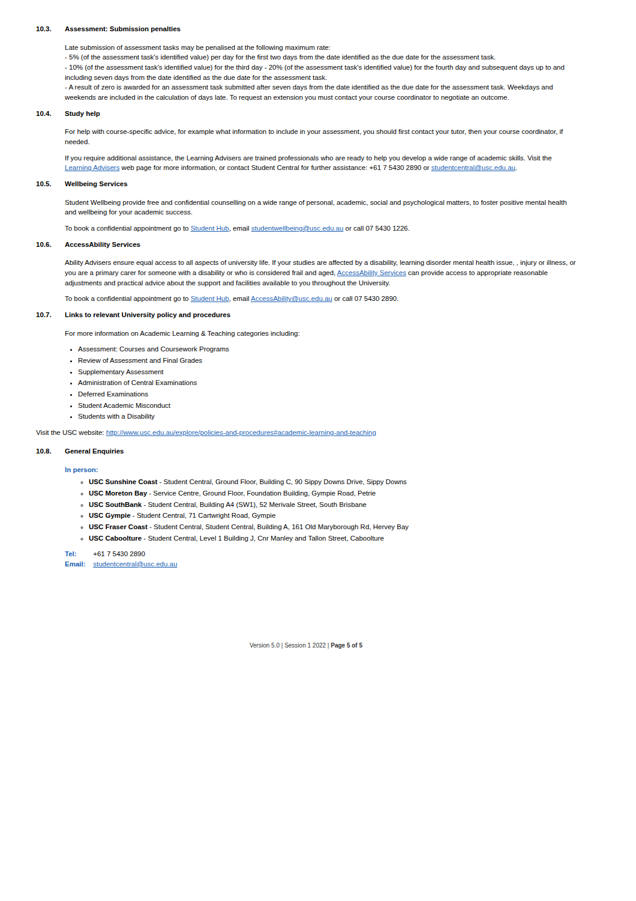10.3. Assessment: Submission penalties
Late submission of assessment tasks may be penalised at the following maximum rate:
- 5% (of the assessment task's identified value) per day for the first two days from the date identified as the due date for the assessment task.
- 10% (of the assessment task's identified value) for the third day - 20% (of the assessment task's identified value) for the fourth day and subsequent days up to and including seven days from the date identified as the due date for the assessment task.
- A result of zero is awarded for an assessment task submitted after seven days from the date identified as the due date for the assessment task. Weekdays and weekends are included in the calculation of days late. To request an extension you must contact your course coordinator to negotiate an outcome.
10.4. Study help
For help with course-specific advice, for example what information to include in your assessment, you should first contact your tutor, then your course coordinator, if needed.
If you require additional assistance, the Learning Advisers are trained professionals who are ready to help you develop a wide range of academic skills. Visit the Learning Advisers web page for more information, or contact Student Central for further assistance: +61 7 5430 2890 or studentcentral@usc.edu.au.
10.5. Wellbeing Services
Student Wellbeing provide free and confidential counselling on a wide range of personal, academic, social and psychological matters, to foster positive mental health and wellbeing for your academic success.
To book a confidential appointment go to Student Hub, email studentwellbeing@usc.edu.au or call 07 5430 1226.
10.6. AccessAbility Services
Ability Advisers ensure equal access to all aspects of university life. If your studies are affected by a disability, learning disorder mental health issue, , injury or illness, or you are a primary carer for someone with a disability or who is considered frail and aged, AccessAbility Services can provide access to appropriate reasonable adjustments and practical advice about the support and facilities available to you throughout the University.
To book a confidential appointment go to Student Hub, email AccessAbility@usc.edu.au or call 07 5430 2890.
10.7. Links to relevant University policy and procedures
For more information on Academic Learning & Teaching categories including:
Assessment: Courses and Coursework Programs
Review of Assessment and Final Grades
Supplementary Assessment
Administration of Central Examinations
Deferred Examinations
Student Academic Misconduct
Students with a Disability
Visit the USC website: http://www.usc.edu.au/explore/policies-and-procedures#academic-learning-and-teaching
10.8. General Enquiries
In person:
USC Sunshine Coast - Student Central, Ground Floor, Building C, 90 Sippy Downs Drive, Sippy Downs
USC Moreton Bay - Service Centre, Ground Floor, Foundation Building, Gympie Road, Petrie
USC SouthBank - Student Central, Building A4 (SW1), 52 Merivale Street, South Brisbane
USC Gympie - Student Central, 71 Cartwright Road, Gympie
USC Fraser Coast - Student Central, Student Central, Building A, 161 Old Maryborough Rd, Hervey Bay
USC Caboolture - Student Central, Level 1 Building J, Cnr Manley and Tallon Street, Caboolture
Tel: +61 7 5430 2890
Email: studentcentral@usc.edu.au
Version 5.0 | Session 1 2022 | Page 5 of 5